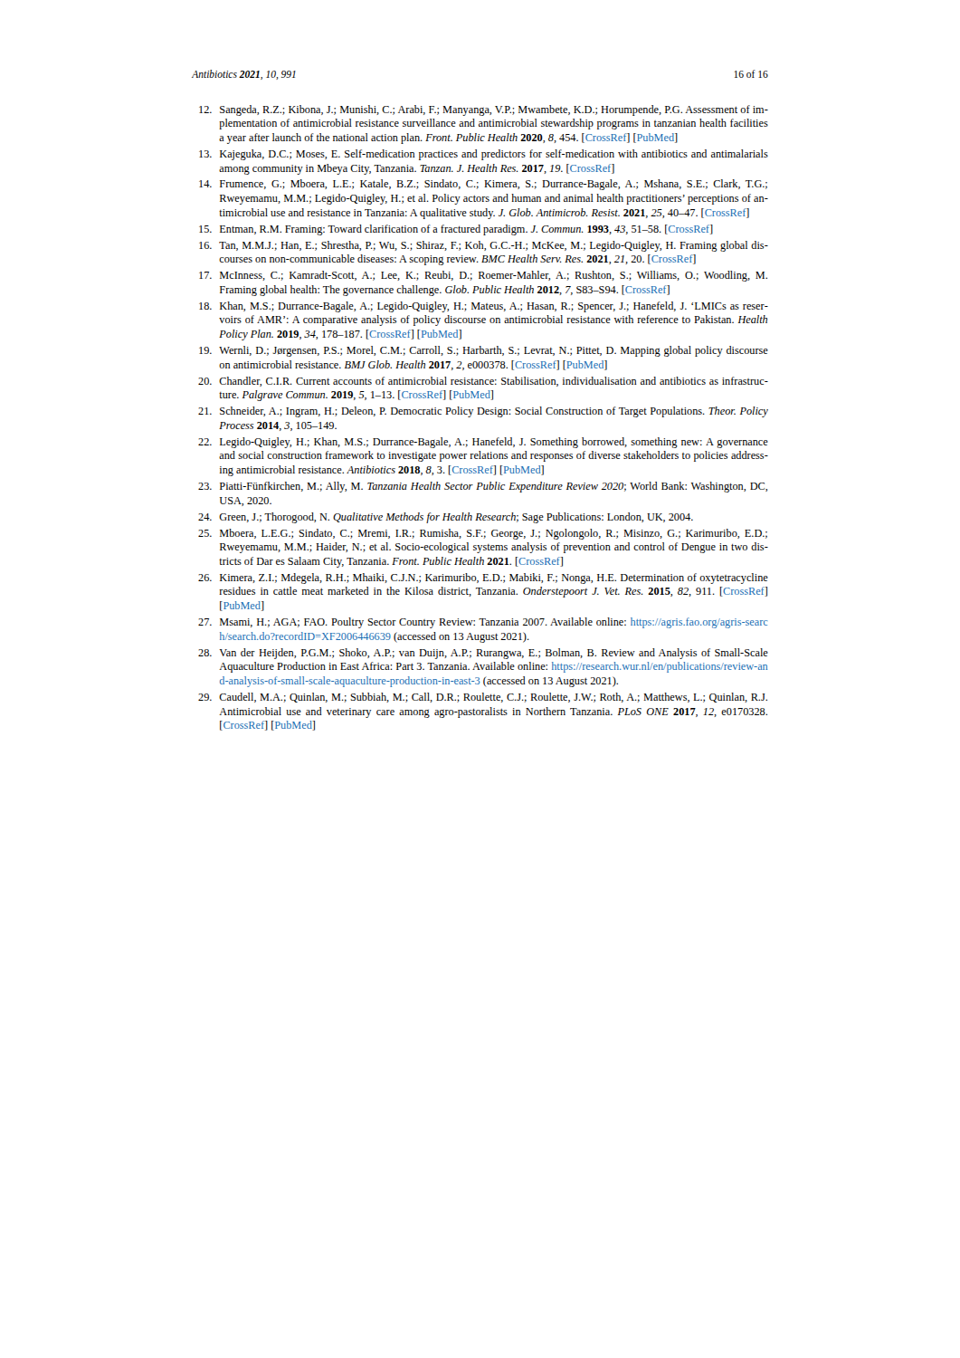Antibiotics 2021, 10, 991 16 of 16
Sangeda, R.Z.; Kibona, J.; Munishi, C.; Arabi, F.; Manyanga, V.P.; Mwambete, K.D.; Horumpende, P.G. Assessment of implementation of antimicrobial resistance surveillance and antimicrobial stewardship programs in tanzanian health facilities a year after launch of the national action plan. Front. Public Health 2020, 8, 454. [CrossRef] [PubMed]
Kajeguka, D.C.; Moses, E. Self-medication practices and predictors for self-medication with antibiotics and antimalarials among community in Mbeya City, Tanzania. Tanzan. J. Health Res. 2017, 19. [CrossRef]
Frumence, G.; Mboera, L.E.; Katale, B.Z.; Sindato, C.; Kimera, S.; Durrance-Bagale, A.; Mshana, S.E.; Clark, T.G.; Rweyemamu, M.M.; Legido-Quigley, H.; et al. Policy actors and human and animal health practitioners’ perceptions of antimicrobial use and resistance in Tanzania: A qualitative study. J. Glob. Antimicrob. Resist. 2021, 25, 40–47. [CrossRef]
Entman, R.M. Framing: Toward clarification of a fractured paradigm. J. Commun. 1993, 43, 51–58. [CrossRef]
Tan, M.M.J.; Han, E.; Shrestha, P.; Wu, S.; Shiraz, F.; Koh, G.C.-H.; McKee, M.; Legido-Quigley, H. Framing global discourses on non-communicable diseases: A scoping review. BMC Health Serv. Res. 2021, 21, 20. [CrossRef]
McInness, C.; Kamradt-Scott, A.; Lee, K.; Reubi, D.; Roemer-Mahler, A.; Rushton, S.; Williams, O.; Woodling, M. Framing global health: The governance challenge. Glob. Public Health 2012, 7, S83–S94. [CrossRef]
Khan, M.S.; Durrance-Bagale, A.; Legido-Quigley, H.; Mateus, A.; Hasan, R.; Spencer, J.; Hanefeld, J. ‘LMICs as reservoirs of AMR’: A comparative analysis of policy discourse on antimicrobial resistance with reference to Pakistan. Health Policy Plan. 2019, 34, 178–187. [CrossRef] [PubMed]
Wernli, D.; Jørgensen, P.S.; Morel, C.M.; Carroll, S.; Harbarth, S.; Levrat, N.; Pittet, D. Mapping global policy discourse on antimicrobial resistance. BMJ Glob. Health 2017, 2, e000378. [CrossRef] [PubMed]
Chandler, C.I.R. Current accounts of antimicrobial resistance: Stabilisation, individualisation and antibiotics as infrastructure. Palgrave Commun. 2019, 5, 1–13. [CrossRef] [PubMed]
Schneider, A.; Ingram, H.; Deleon, P. Democratic Policy Design: Social Construction of Target Populations. Theor. Policy Process 2014, 3, 105–149.
Legido-Quigley, H.; Khan, M.S.; Durrance-Bagale, A.; Hanefeld, J. Something borrowed, something new: A governance and social construction framework to investigate power relations and responses of diverse stakeholders to policies addressing antimicrobial resistance. Antibiotics 2018, 8, 3. [CrossRef] [PubMed]
Piatti-Fünfkirchen, M.; Ally, M. Tanzania Health Sector Public Expenditure Review 2020; World Bank: Washington, DC, USA, 2020.
Green, J.; Thorogood, N. Qualitative Methods for Health Research; Sage Publications: London, UK, 2004.
Mboera, L.E.G.; Sindato, C.; Mremi, I.R.; Rumisha, S.F.; George, J.; Ngolongolo, R.; Misinzo, G.; Karimuribo, E.D.; Rweyemamu, M.M.; Haider, N.; et al. Socio-ecological systems analysis of prevention and control of Dengue in two districts of Dar es Salaam City, Tanzania. Front. Public Health 2021. [CrossRef]
Kimera, Z.I.; Mdegela, R.H.; Mhaiki, C.J.N.; Karimuribo, E.D.; Mabiki, F.; Nonga, H.E. Determination of oxytetracycline residues in cattle meat marketed in the Kilosa district, Tanzania. Onderstepoort J. Vet. Res. 2015, 82, 911. [CrossRef] [PubMed]
Msami, H.; AGA; FAO. Poultry Sector Country Review: Tanzania 2007. Available online: https://agris.fao.org/agris-search/search.do?recordID=XF2006446639 (accessed on 13 August 2021).
Van der Heijden, P.G.M.; Shoko, A.P.; van Duijn, A.P.; Rurangwa, E.; Bolman, B. Review and Analysis of Small-Scale Aquaculture Production in East Africa: Part 3. Tanzania. Available online: https://research.wur.nl/en/publications/review-and-analysis-of-small-scale-aquaculture-production-in-east-3 (accessed on 13 August 2021).
Caudell, M.A.; Quinlan, M.; Subbiah, M.; Call, D.R.; Roulette, C.J.; Roulette, J.W.; Roth, A.; Matthews, L.; Quinlan, R.J. Antimicrobial use and veterinary care among agro-pastoralists in Northern Tanzania. PLoS ONE 2017, 12, e0170328. [CrossRef] [PubMed]